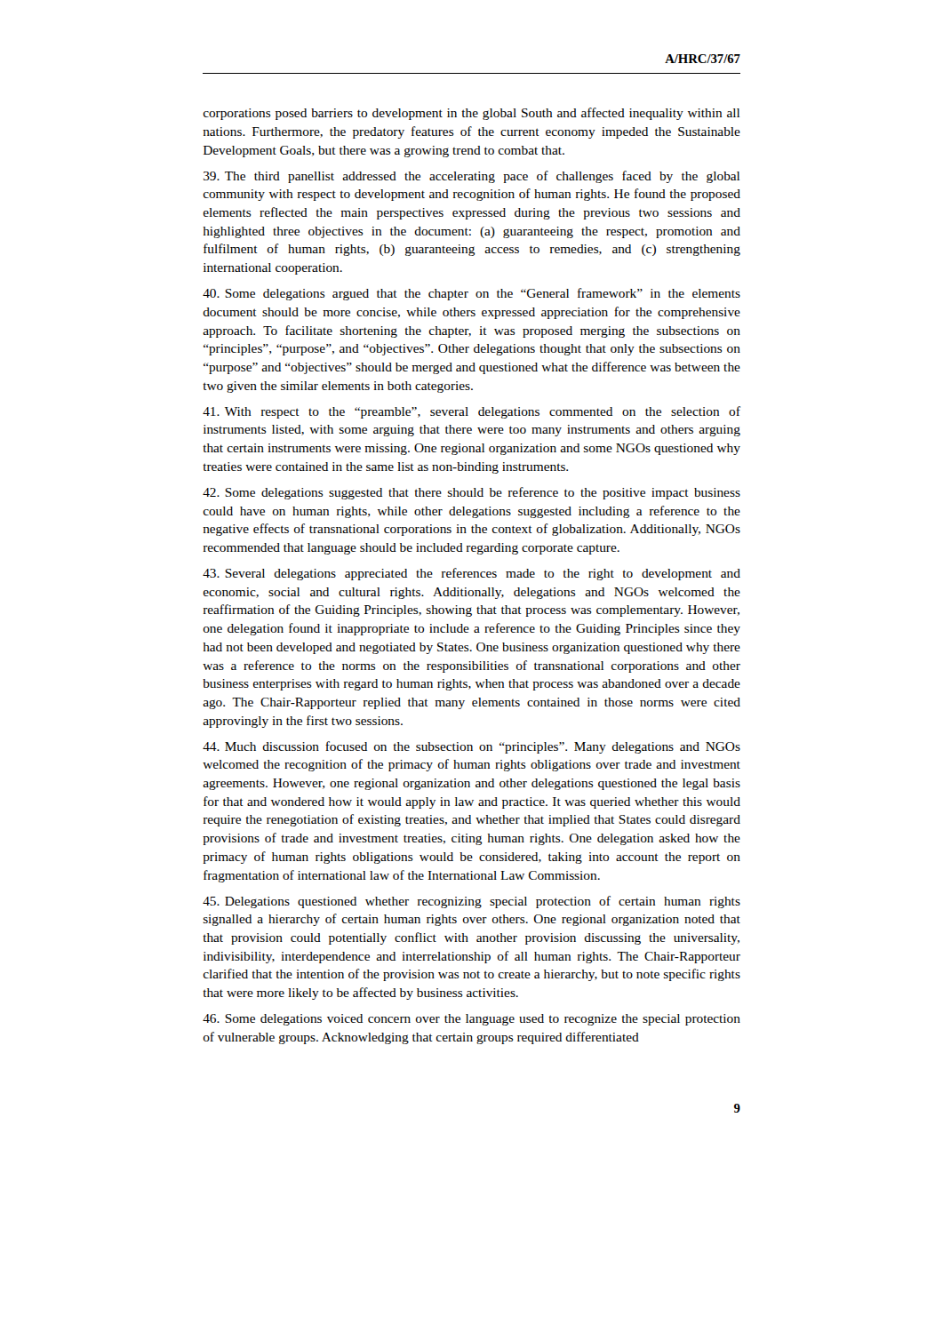A/HRC/37/67
corporations posed barriers to development in the global South and affected inequality within all nations. Furthermore, the predatory features of the current economy impeded the Sustainable Development Goals, but there was a growing trend to combat that.
39. The third panellist addressed the accelerating pace of challenges faced by the global community with respect to development and recognition of human rights. He found the proposed elements reflected the main perspectives expressed during the previous two sessions and highlighted three objectives in the document: (a) guaranteeing the respect, promotion and fulfilment of human rights, (b) guaranteeing access to remedies, and (c) strengthening international cooperation.
40. Some delegations argued that the chapter on the “General framework” in the elements document should be more concise, while others expressed appreciation for the comprehensive approach. To facilitate shortening the chapter, it was proposed merging the subsections on “principles”, “purpose”, and “objectives”. Other delegations thought that only the subsections on “purpose” and “objectives” should be merged and questioned what the difference was between the two given the similar elements in both categories.
41. With respect to the “preamble”, several delegations commented on the selection of instruments listed, with some arguing that there were too many instruments and others arguing that certain instruments were missing. One regional organization and some NGOs questioned why treaties were contained in the same list as non-binding instruments.
42. Some delegations suggested that there should be reference to the positive impact business could have on human rights, while other delegations suggested including a reference to the negative effects of transnational corporations in the context of globalization. Additionally, NGOs recommended that language should be included regarding corporate capture.
43. Several delegations appreciated the references made to the right to development and economic, social and cultural rights. Additionally, delegations and NGOs welcomed the reaffirmation of the Guiding Principles, showing that that process was complementary. However, one delegation found it inappropriate to include a reference to the Guiding Principles since they had not been developed and negotiated by States. One business organization questioned why there was a reference to the norms on the responsibilities of transnational corporations and other business enterprises with regard to human rights, when that process was abandoned over a decade ago. The Chair-Rapporteur replied that many elements contained in those norms were cited approvingly in the first two sessions.
44. Much discussion focused on the subsection on “principles”. Many delegations and NGOs welcomed the recognition of the primacy of human rights obligations over trade and investment agreements. However, one regional organization and other delegations questioned the legal basis for that and wondered how it would apply in law and practice. It was queried whether this would require the renegotiation of existing treaties, and whether that implied that States could disregard provisions of trade and investment treaties, citing human rights. One delegation asked how the primacy of human rights obligations would be considered, taking into account the report on fragmentation of international law of the International Law Commission.
45. Delegations questioned whether recognizing special protection of certain human rights signalled a hierarchy of certain human rights over others. One regional organization noted that that provision could potentially conflict with another provision discussing the universality, indivisibility, interdependence and interrelationship of all human rights. The Chair-Rapporteur clarified that the intention of the provision was not to create a hierarchy, but to note specific rights that were more likely to be affected by business activities.
46. Some delegations voiced concern over the language used to recognize the special protection of vulnerable groups. Acknowledging that certain groups required differentiated
9